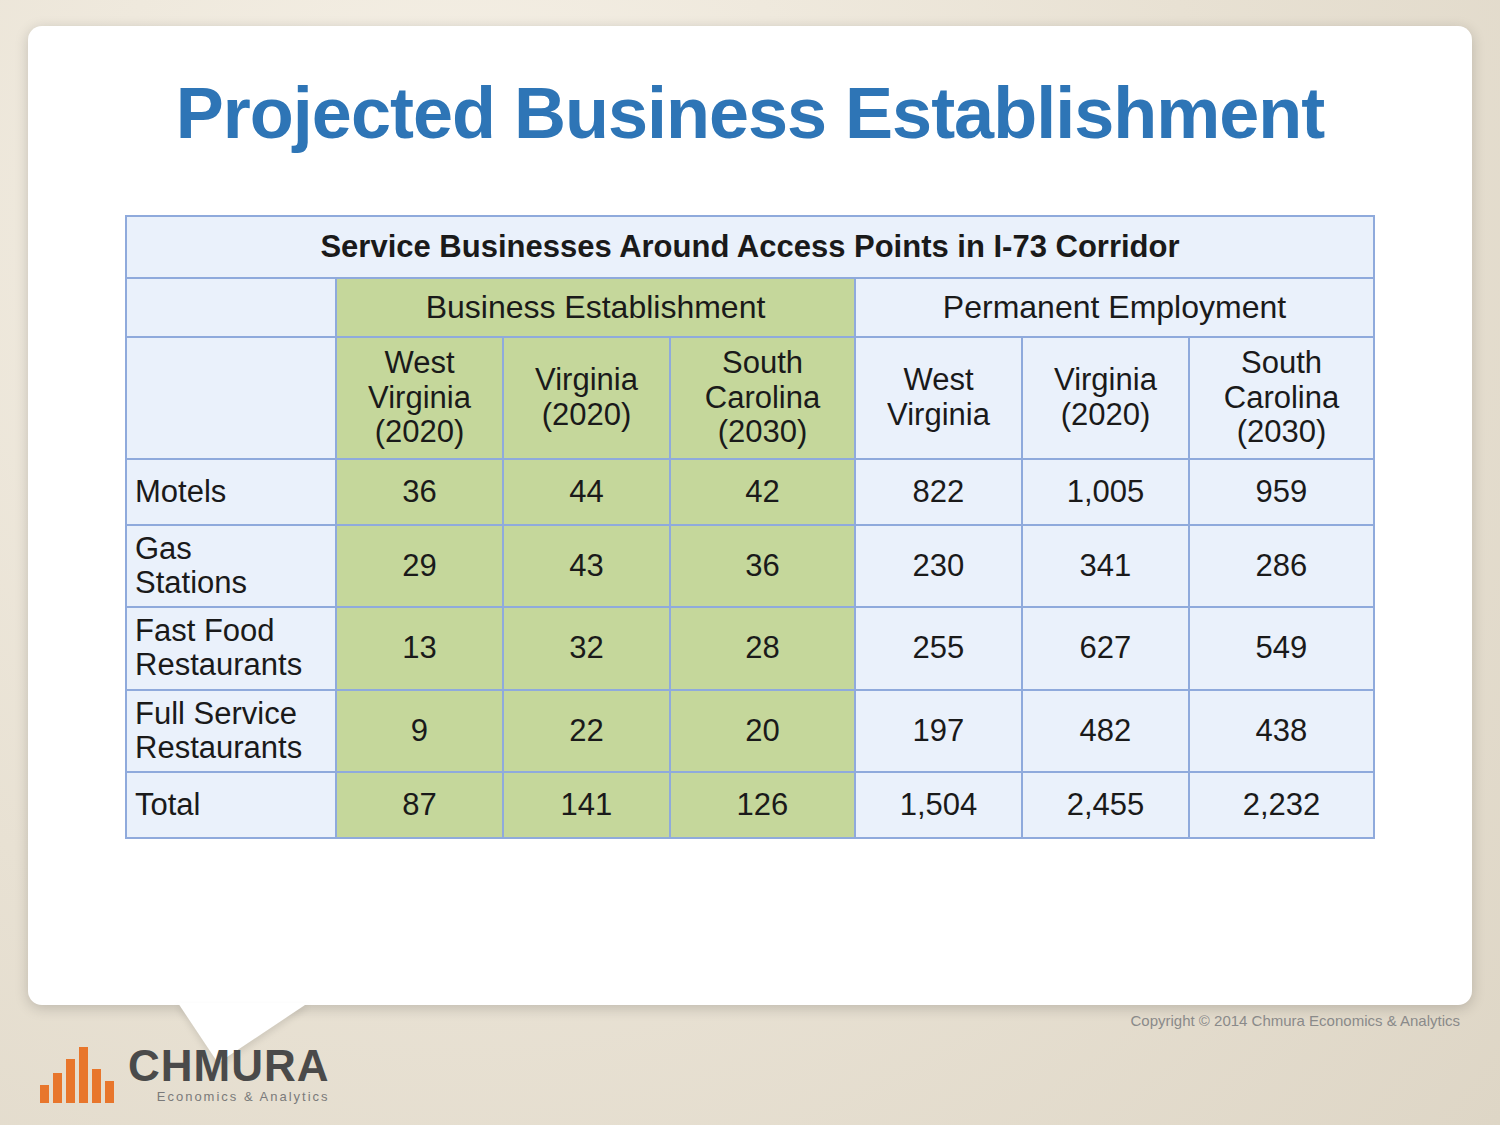Projected Business Establishment
| Service Businesses Around Access Points in I-73 Corridor |
| --- |
| | Business Establishment | Permanent Employment |
| | West Virginia (2020) | Virginia (2020) | South Carolina (2030) | West Virginia | Virginia (2020) | South Carolina (2030) |
| Motels | 36 | 44 | 42 | 822 | 1,005 | 959 |
| Gas Stations | 29 | 43 | 36 | 230 | 341 | 286 |
| Fast Food Restaurants | 13 | 32 | 28 | 255 | 627 | 549 |
| Full Service Restaurants | 9 | 22 | 20 | 197 | 482 | 438 |
| Total | 87 | 141 | 126 | 1,504 | 2,455 | 2,232 |
Copyright © 2014 Chmura Economics & Analytics
CHMURA
Economics & Analytics